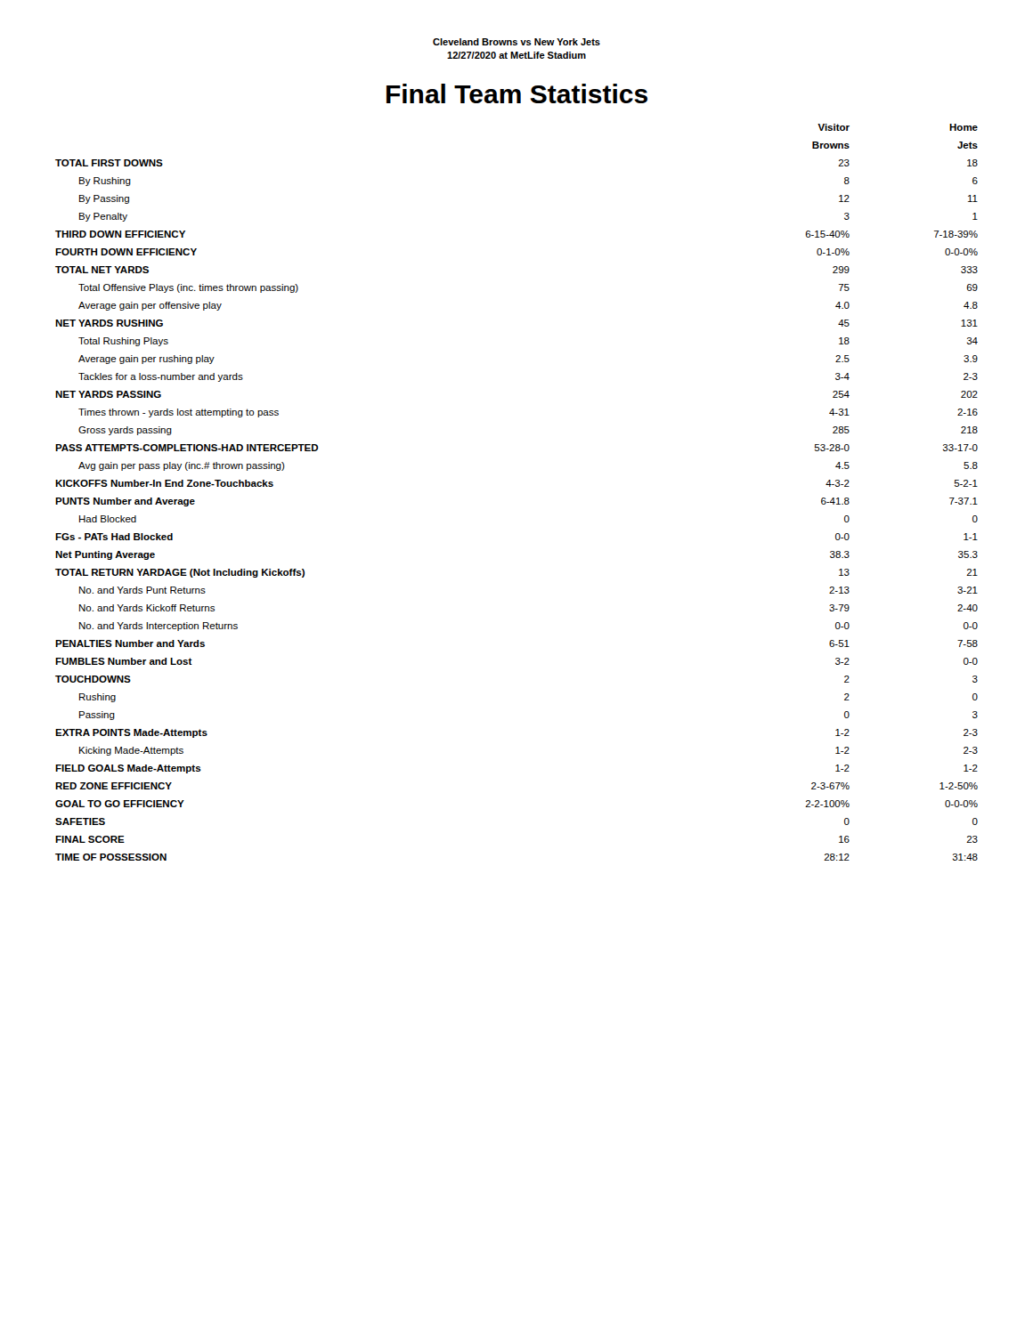Cleveland Browns vs New York Jets
12/27/2020 at MetLife Stadium
Final Team Statistics
| | Visitor | Home |
| --- | --- | --- |
| | Browns | Jets |
| TOTAL FIRST DOWNS | 23 | 18 |
| By Rushing | 8 | 6 |
| By Passing | 12 | 11 |
| By Penalty | 3 | 1 |
| THIRD DOWN EFFICIENCY | 6-15-40% | 7-18-39% |
| FOURTH DOWN EFFICIENCY | 0-1-0% | 0-0-0% |
| TOTAL NET YARDS | 299 | 333 |
| Total Offensive Plays (inc. times thrown passing) | 75 | 69 |
| Average gain per offensive play | 4.0 | 4.8 |
| NET YARDS RUSHING | 45 | 131 |
| Total Rushing Plays | 18 | 34 |
| Average gain per rushing play | 2.5 | 3.9 |
| Tackles for a loss-number and yards | 3-4 | 2-3 |
| NET YARDS PASSING | 254 | 202 |
| Times thrown - yards lost attempting to pass | 4-31 | 2-16 |
| Gross yards passing | 285 | 218 |
| PASS ATTEMPTS-COMPLETIONS-HAD INTERCEPTED | 53-28-0 | 33-17-0 |
| Avg gain per pass play (inc.# thrown passing) | 4.5 | 5.8 |
| KICKOFFS Number-In End Zone-Touchbacks | 4-3-2 | 5-2-1 |
| PUNTS Number and Average | 6-41.8 | 7-37.1 |
| Had Blocked | 0 | 0 |
| FGs - PATs Had Blocked | 0-0 | 1-1 |
| Net Punting Average | 38.3 | 35.3 |
| TOTAL RETURN YARDAGE (Not Including Kickoffs) | 13 | 21 |
| No. and Yards Punt Returns | 2-13 | 3-21 |
| No. and Yards Kickoff Returns | 3-79 | 2-40 |
| No. and Yards Interception Returns | 0-0 | 0-0 |
| PENALTIES Number and Yards | 6-51 | 7-58 |
| FUMBLES Number and Lost | 3-2 | 0-0 |
| TOUCHDOWNS | 2 | 3 |
| Rushing | 2 | 0 |
| Passing | 0 | 3 |
| EXTRA POINTS Made-Attempts | 1-2 | 2-3 |
| Kicking Made-Attempts | 1-2 | 2-3 |
| FIELD GOALS Made-Attempts | 1-2 | 1-2 |
| RED ZONE EFFICIENCY | 2-3-67% | 1-2-50% |
| GOAL TO GO EFFICIENCY | 2-2-100% | 0-0-0% |
| SAFETIES | 0 | 0 |
| FINAL SCORE | 16 | 23 |
| TIME OF POSSESSION | 28:12 | 31:48 |